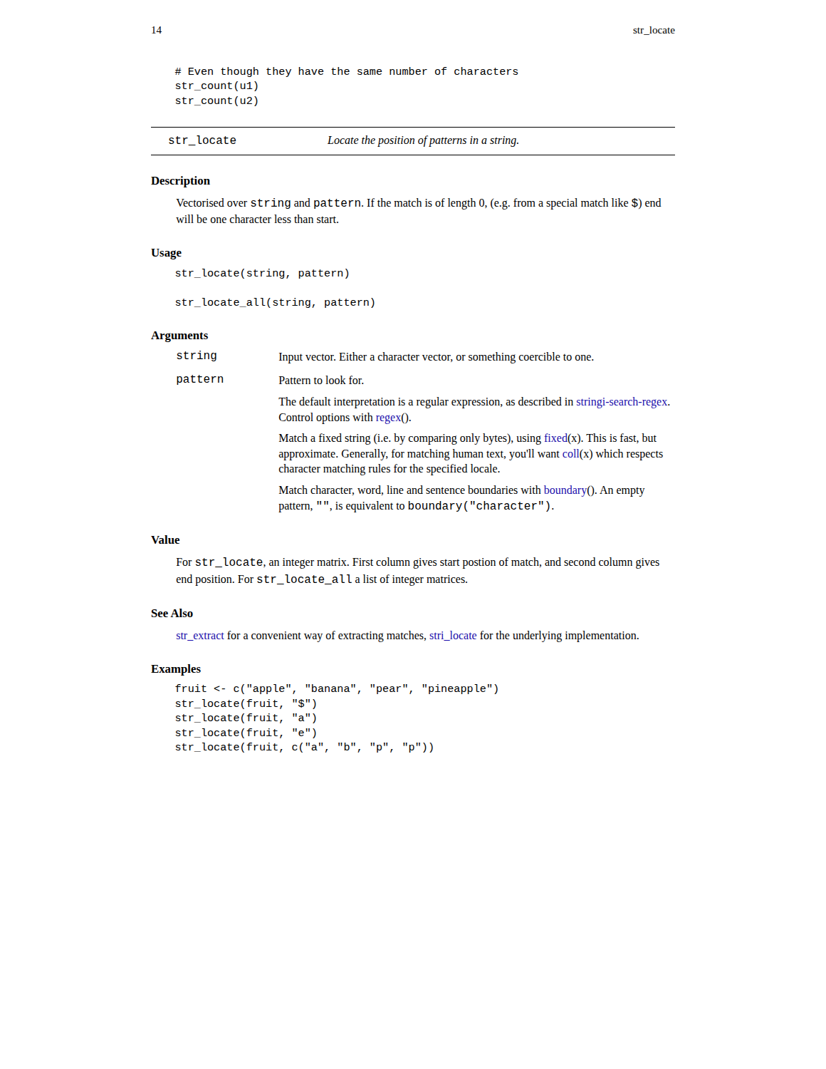14 str_locate
# Even though they have the same number of characters
str_count(u1)
str_count(u2)
str_locate Locate the position of patterns in a string.
Description
Vectorised over string and pattern. If the match is of length 0, (e.g. from a special match like $) end will be one character less than start.
Usage
str_locate(string, pattern)

str_locate_all(string, pattern)
Arguments
string
Input vector. Either a character vector, or something coercible to one.
pattern
Pattern to look for.
The default interpretation is a regular expression, as described in stringi-search-regex. Control options with regex().
Match a fixed string (i.e. by comparing only bytes), using fixed(x). This is fast, but approximate. Generally, for matching human text, you'll want coll(x) which respects character matching rules for the specified locale.
Match character, word, line and sentence boundaries with boundary(). An empty pattern, "", is equivalent to boundary("character").
Value
For str_locate, an integer matrix. First column gives start postion of match, and second column gives end position. For str_locate_all a list of integer matrices.
See Also
str_extract for a convenient way of extracting matches, stri_locate for the underlying implementation.
Examples
fruit <- c("apple", "banana", "pear", "pineapple")
str_locate(fruit, "$")
str_locate(fruit, "a")
str_locate(fruit, "e")
str_locate(fruit, c("a", "b", "p", "p"))